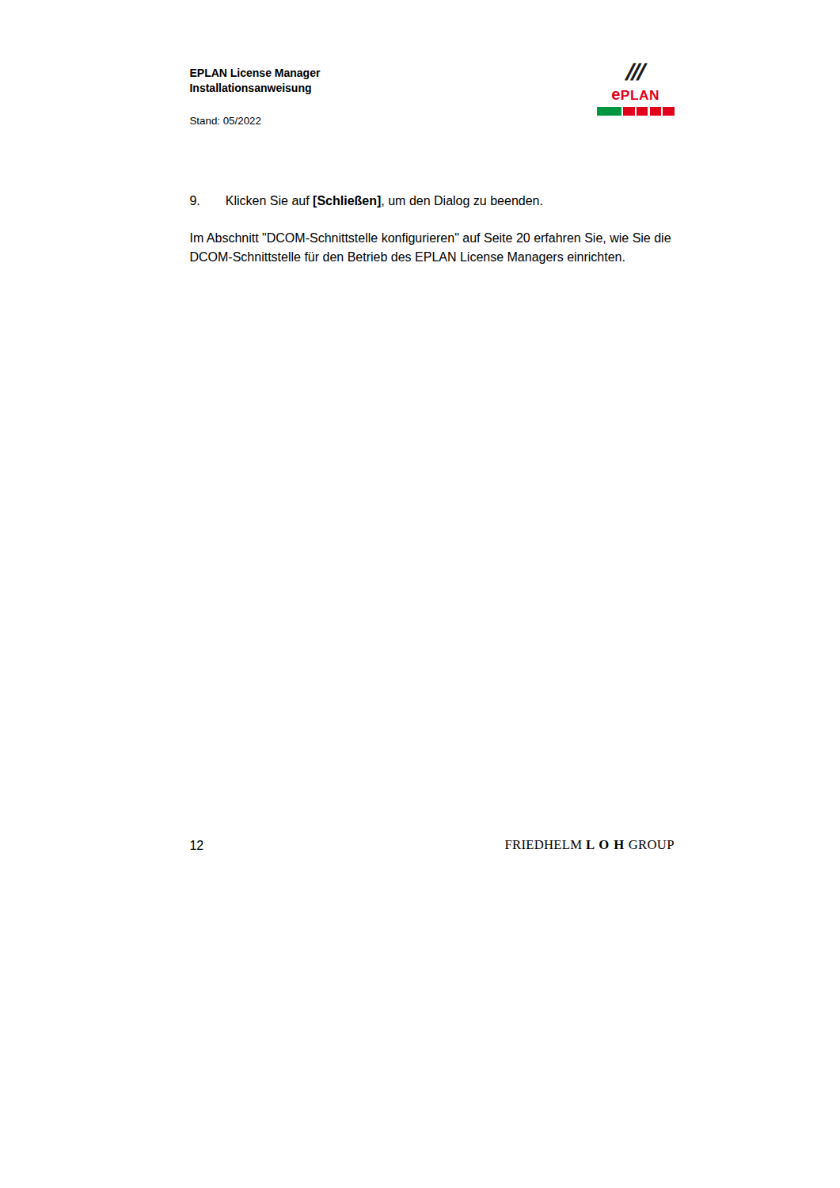EPLAN License Manager
Installationsanweisung
Stand: 05/2022
///
e PLAN
9. Klicken Sie auf [Schließen], um den Dialog zu beenden.
Im Abschnitt "DCOM-Schnittstelle konfigurieren" auf Seite 20 erfahren Sie, wie Sie die DCOM-Schnittstelle für den Betrieb des EPLAN License Managers einrichten.
12
FRIEDHELM L O H GROUP